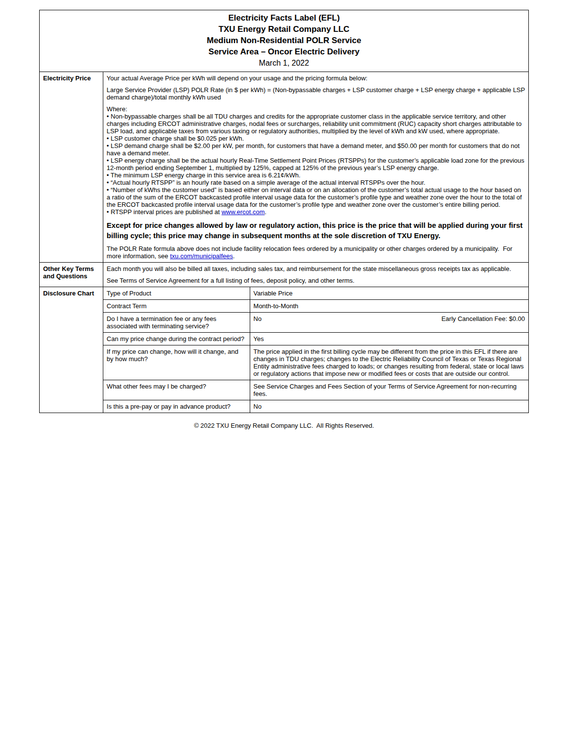| Electricity Facts Label (EFL) TXU Energy Retail Company LLC Medium Non-Residential POLR Service Service Area – Oncor Electric Delivery March 1, 2022 |
| Electricity Price | Your actual Average Price per kWh will depend on your usage and the pricing formula below: Large Service Provider (LSP) POLR Rate (in $ per kWh) = (Non-bypassable charges + LSP customer charge + LSP energy charge + applicable LSP demand charge)/total monthly kWh used Where: • Non-bypassable charges shall be all TDU charges and credits for the appropriate customer class in the applicable service territory, and other charges including ERCOT administrative charges, nodal fees or surcharges, reliability unit commitment (RUC) capacity short charges attributable to LSP load, and applicable taxes from various taxing or regulatory authorities, multiplied by the level of kWh and kW used, where appropriate. • LSP customer charge shall be $0.025 per kWh. • LSP demand charge shall be $2.00 per kW, per month, for customers that have a demand meter, and $50.00 per month for customers that do not have a demand meter. • LSP energy charge shall be the actual hourly Real-Time Settlement Point Prices (RTSPPs) for the customer’s applicable load zone for the previous 12-month period ending September 1, multiplied by 125%, capped at 125% of the previous year’s LSP energy charge. • The minimum LSP energy charge in this service area is 6.21¢/kWh. • “Actual hourly RTSPP” is an hourly rate based on a simple average of the actual interval RTSPPs over the hour. • “Number of kWhs the customer used” is based either on interval data or on an allocation of the customer’s total actual usage to the hour based on a ratio of the sum of the ERCOT backcasted profile interval usage data for the customer’s profile type and weather zone over the hour to the total of the ERCOT backcasted profile interval usage data for the customer’s profile type and weather zone over the customer’s entire billing period. • RTSPP interval prices are published at www.ercot.com . Except for price changes allowed by law or regulatory action, this price is the price that will be applied during your first billing cycle; this price may change in subsequent months at the sole discretion of TXU Energy. The POLR Rate formula above does not include facility relocation fees ordered by a municipality or other charges ordered by a municipality. For more information, see txu.com/municipalfees . |
| Other Key Terms and Questions | Each month you will also be billed all taxes, including sales tax, and reimbursement for the state miscellaneous gross receipts tax as applicable. See Terms of Service Agreement for a full listing of fees, deposit policy, and other terms. |
| Disclosure Chart | Type of Product | Variable Price |
| Contract Term | Month-to-Month |
| Do I have a termination fee or any fees associated with terminating service? | No Early Cancellation Fee: $0.00 |
| Can my price change during the contract period? | Yes |
| If my price can change, how will it change, and by how much? | The price applied in the first billing cycle may be different from the price in this EFL if there are changes in TDU charges; changes to the Electric Reliability Council of Texas or Texas Regional Entity administrative fees charged to loads; or changes resulting from federal, state or local laws or regulatory actions that impose new or modified fees or costs that are outside our control. |
| What other fees may I be charged? | See Service Charges and Fees Section of your Terms of Service Agreement for non-recurring fees. |
| Is this a pre-pay or pay in advance product? | No |
© 2022 TXU Energy Retail Company LLC. All Rights Reserved.